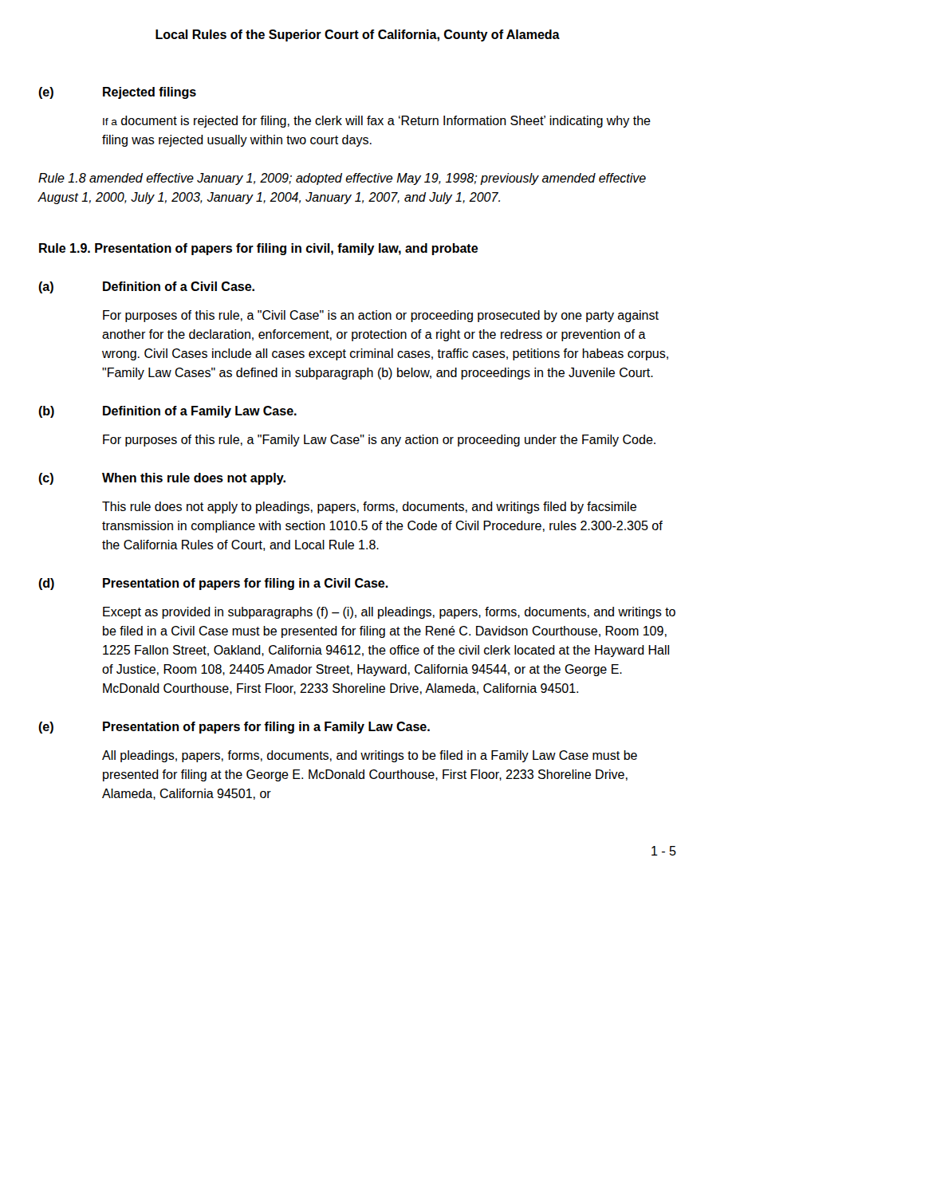Local Rules of the Superior Court of California, County of Alameda
(e) Rejected filings
If a document is rejected for filing, the clerk will fax a ‘Return Information Sheet’ indicating why the filing was rejected usually within two court days.
Rule 1.8 amended effective January 1, 2009; adopted effective May 19, 1998; previously amended effective August 1, 2000, July 1, 2003, January 1, 2004, January 1, 2007, and July 1, 2007.
Rule 1.9. Presentation of papers for filing in civil, family law, and probate
(a) Definition of a Civil Case.
For purposes of this rule, a "Civil Case" is an action or proceeding prosecuted by one party against another for the declaration, enforcement, or protection of a right or the redress or prevention of a wrong. Civil Cases include all cases except criminal cases, traffic cases, petitions for habeas corpus, "Family Law Cases" as defined in subparagraph (b) below, and proceedings in the Juvenile Court.
(b) Definition of a Family Law Case.
For purposes of this rule, a "Family Law Case" is any action or proceeding under the Family Code.
(c) When this rule does not apply.
This rule does not apply to pleadings, papers, forms, documents, and writings filed by facsimile transmission in compliance with section 1010.5 of the Code of Civil Procedure, rules 2.300-2.305 of the California Rules of Court, and Local Rule 1.8.
(d) Presentation of papers for filing in a Civil Case.
Except as provided in subparagraphs (f) – (i), all pleadings, papers, forms, documents, and writings to be filed in a Civil Case must be presented for filing at the René C. Davidson Courthouse, Room 109, 1225 Fallon Street, Oakland, California 94612, the office of the civil clerk located at the Hayward Hall of Justice, Room 108, 24405 Amador Street, Hayward, California 94544, or at the George E. McDonald Courthouse, First Floor, 2233 Shoreline Drive, Alameda, California 94501.
(e) Presentation of papers for filing in a Family Law Case.
All pleadings, papers, forms, documents, and writings to be filed in a Family Law Case must be presented for filing at the George E. McDonald Courthouse, First Floor, 2233 Shoreline Drive, Alameda, California 94501, or
1 - 5